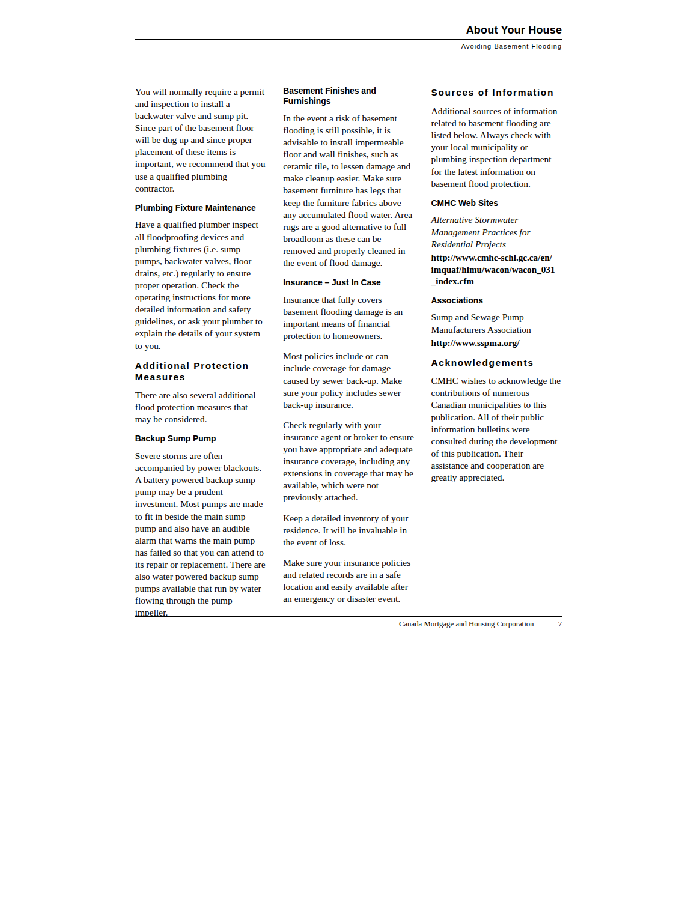About Your House
Avoiding Basement Flooding
You will normally require a permit and inspection to install a backwater valve and sump pit. Since part of the basement floor will be dug up and since proper placement of these items is important, we recommend that you use a qualified plumbing contractor.
Plumbing Fixture Maintenance
Have a qualified plumber inspect all floodproofing devices and plumbing fixtures (i.e. sump pumps, backwater valves, floor drains, etc.) regularly to ensure proper operation. Check the operating instructions for more detailed information and safety guidelines, or ask your plumber to explain the details of your system to you.
Additional Protection Measures
There are also several additional flood protection measures that may be considered.
Backup Sump Pump
Severe storms are often accompanied by power blackouts. A battery powered backup sump pump may be a prudent investment. Most pumps are made to fit in beside the main sump pump and also have an audible alarm that warns the main pump has failed so that you can attend to its repair or replacement. There are also water powered backup sump pumps available that run by water flowing through the pump impeller.
Basement Finishes and Furnishings
In the event a risk of basement flooding is still possible, it is advisable to install impermeable floor and wall finishes, such as ceramic tile, to lessen damage and make cleanup easier. Make sure basement furniture has legs that keep the furniture fabrics above any accumulated flood water. Area rugs are a good alternative to full broadloom as these can be removed and properly cleaned in the event of flood damage.
Insurance – Just In Case
Insurance that fully covers basement flooding damage is an important means of financial protection to homeowners.
Most policies include or can include coverage for damage caused by sewer back-up. Make sure your policy includes sewer back-up insurance.
Check regularly with your insurance agent or broker to ensure you have appropriate and adequate insurance coverage, including any extensions in coverage that may be available, which were not previously attached.
Keep a detailed inventory of your residence. It will be invaluable in the event of loss.
Make sure your insurance policies and related records are in a safe location and easily available after an emergency or disaster event.
Sources of Information
Additional sources of information related to basement flooding are listed below. Always check with your local municipality or plumbing inspection department for the latest information on basement flood protection.
CMHC Web Sites
Alternative Stormwater Management Practices for Residential Projects
http://www.cmhc-schl.gc.ca/en/
imquaf/himu/wacon/wacon_031
_index.cfm
Associations
Sump and Sewage Pump Manufacturers Association
http://www.sspma.org/
Acknowledgements
CMHC wishes to acknowledge the contributions of numerous Canadian municipalities to this publication. All of their public information bulletins were consulted during the development of this publication. Their assistance and cooperation are greatly appreciated.
Canada Mortgage and Housing Corporation 7